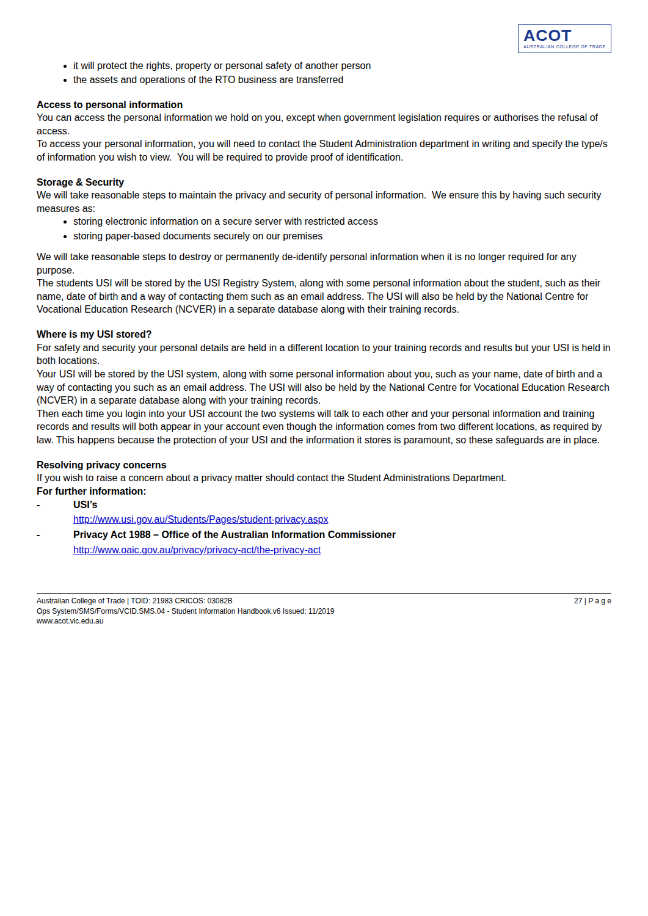ACOT
Australian College of Trade
it will protect the rights, property or personal safety of another person
the assets and operations of the RTO business are transferred
Access to personal information
You can access the personal information we hold on you, except when government legislation requires or authorises the refusal of access.
To access your personal information, you will need to contact the Student Administration department in writing and specify the type/s of information you wish to view. You will be required to provide proof of identification.
Storage & Security
We will take reasonable steps to maintain the privacy and security of personal information. We ensure this by having such security measures as:
storing electronic information on a secure server with restricted access
storing paper-based documents securely on our premises
We will take reasonable steps to destroy or permanently de-identify personal information when it is no longer required for any purpose.
The students USI will be stored by the USI Registry System, along with some personal information about the student, such as their name, date of birth and a way of contacting them such as an email address. The USI will also be held by the National Centre for Vocational Education Research (NCVER) in a separate database along with their training records.
Where is my USI stored?
For safety and security your personal details are held in a different location to your training records and results but your USI is held in both locations.
Your USI will be stored by the USI system, along with some personal information about you, such as your name, date of birth and a way of contacting you such as an email address. The USI will also be held by the National Centre for Vocational Education Research (NCVER) in a separate database along with your training records.
Then each time you login into your USI account the two systems will talk to each other and your personal information and training records and results will both appear in your account even though the information comes from two different locations, as required by law. This happens because the protection of your USI and the information it stores is paramount, so these safeguards are in place.
Resolving privacy concerns
If you wish to raise a concern about a privacy matter should contact the Student Administrations Department.
For further information:
-USI’s
http://www.usi.gov.au/Students/Pages/student-privacy.aspx
-Privacy Act 1988 – Office of the Australian Information Commissioner
http://www.oaic.gov.au/privacy/privacy-act/the-privacy-act
27 | P a g e Australian College of Trade | TOID: 21983 CRICOS: 03082B
Ops System/SMS/Forms/VCID.SMS.04 - Student Information Handbook.v6 Issued: 11/2019
www.acot.vic.edu.au